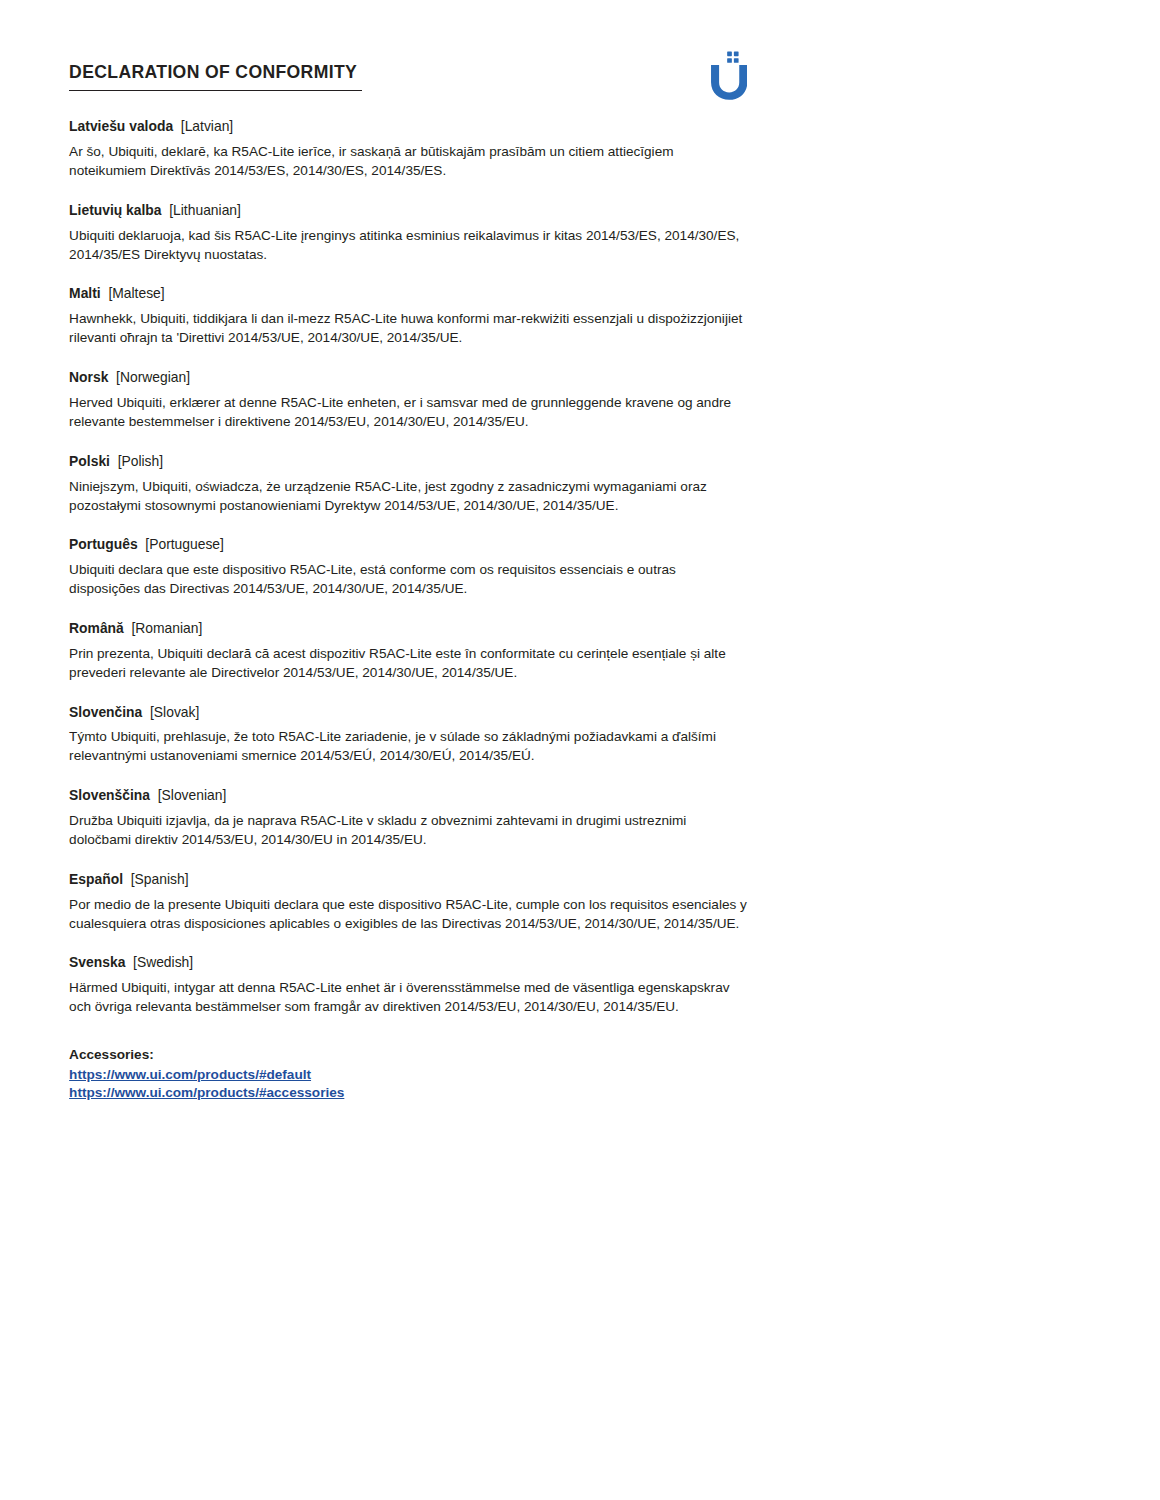DECLARATION OF CONFORMITY
Latviešu valoda [Latvian]
Ar šo, Ubiquiti, deklarē, ka R5AC-Lite ierīce, ir saskaņā ar būtiskajām prasībām un citiem attiecīgiem noteikumiem Direktīvās 2014/53/ES, 2014/30/ES, 2014/35/ES.
Lietuvių kalba [Lithuanian]
Ubiquiti deklaruoja, kad šis R5AC-Lite įrenginys atitinka esminius reikalavimus ir kitas 2014/53/ES, 2014/30/ES, 2014/35/ES Direktyvų nuostatas.
Malti [Maltese]
Hawnhekk, Ubiquiti, tiddikjara li dan il-mezz R5AC-Lite huwa konformi mar-rekwiżiti essenzjali u dispożizzjonijiet rilevanti oħrajn ta 'Direttivi 2014/53/UE, 2014/30/UE, 2014/35/UE.
Norsk [Norwegian]
Herved Ubiquiti, erklærer at denne R5AC-Lite enheten, er i samsvar med de grunnleggende kravene og andre relevante bestemmelser i direktivene 2014/53/EU, 2014/30/EU, 2014/35/EU.
Polski [Polish]
Niniejszym, Ubiquiti, oświadcza, że urządzenie R5AC-Lite, jest zgodny z zasadniczymi wymaganiami oraz pozostałymi stosownymi postanowieniami Dyrektyw 2014/53/UE, 2014/30/UE, 2014/35/UE.
Português [Portuguese]
Ubiquiti declara que este dispositivo R5AC-Lite, está conforme com os requisitos essenciais e outras disposições das Directivas 2014/53/UE, 2014/30/UE, 2014/35/UE.
Română [Romanian]
Prin prezenta, Ubiquiti declară că acest dispozitiv R5AC-Lite este în conformitate cu cerințele esențiale și alte prevederi relevante ale Directivelor 2014/53/UE, 2014/30/UE, 2014/35/UE.
Slovenčina [Slovak]
Týmto Ubiquiti, prehlasuje, že toto R5AC-Lite zariadenie, je v súlade so základnými požiadavkami a ďalšími relevantnými ustanoveniami smernice 2014/53/EÚ, 2014/30/EÚ, 2014/35/EÚ.
Slovenščina [Slovenian]
Družba Ubiquiti izjavlja, da je naprava R5AC-Lite v skladu z obveznimi zahtevami in drugimi ustreznimi določbami direktiv 2014/53/EU, 2014/30/EU in 2014/35/EU.
Español [Spanish]
Por medio de la presente Ubiquiti declara que este dispositivo R5AC-Lite, cumple con los requisitos esenciales y cualesquiera otras disposiciones aplicables o exigibles de las Directivas 2014/53/UE, 2014/30/UE, 2014/35/UE.
Svenska [Swedish]
Härmed Ubiquiti, intygar att denna R5AC-Lite enhet är i överensstämmelse med de väsentliga egenskapskrav och övriga relevanta bestämmelser som framgår av direktiven 2014/53/EU, 2014/30/EU, 2014/35/EU.
Accessories:
https://www.ui.com/products/#default https://www.ui.com/products/#accessories